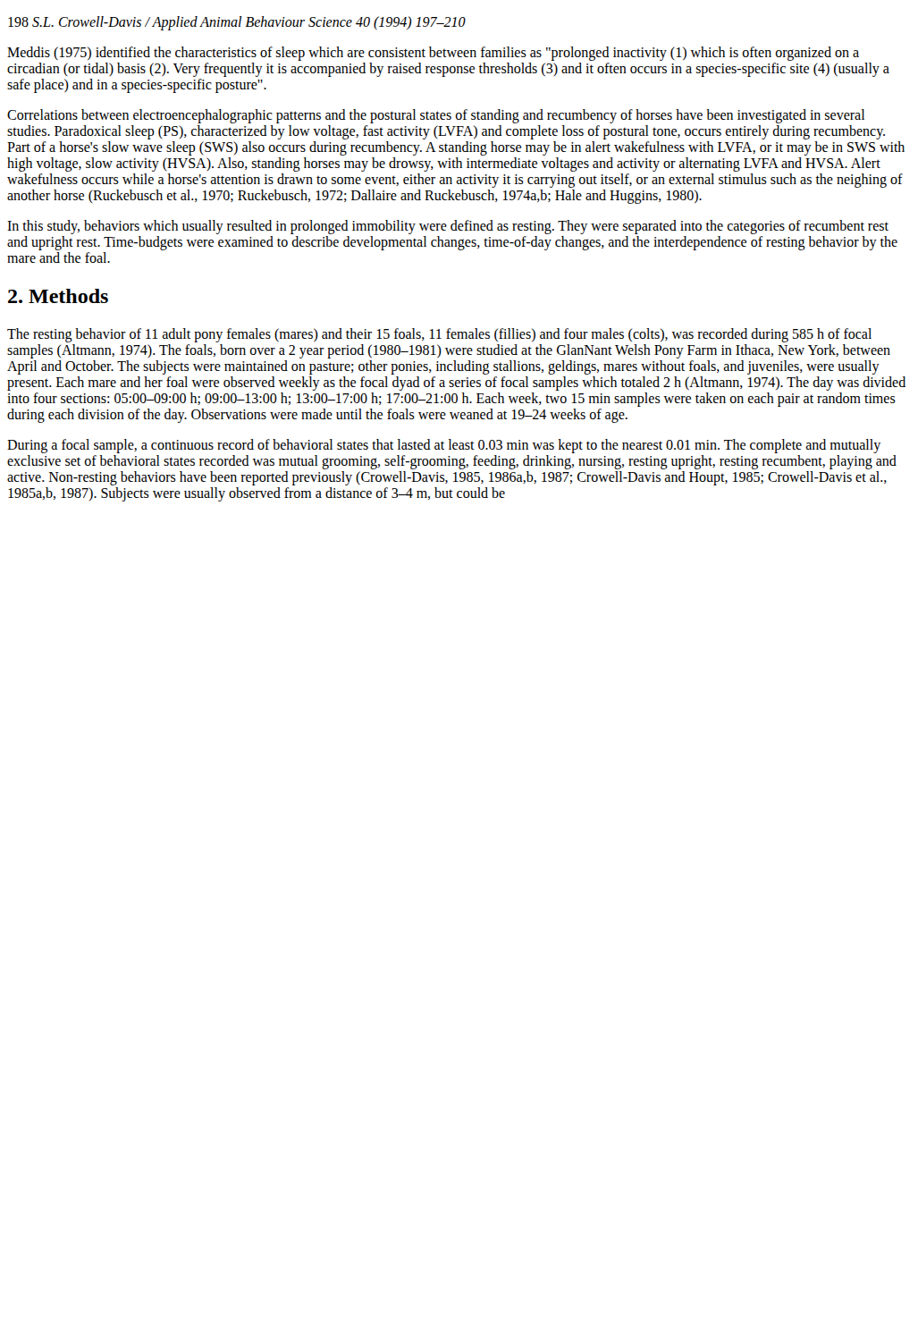198 S.L. Crowell-Davis / Applied Animal Behaviour Science 40 (1994) 197–210
Meddis (1975) identified the characteristics of sleep which are consistent between families as "prolonged inactivity (1) which is often organized on a circadian (or tidal) basis (2). Very frequently it is accompanied by raised response thresholds (3) and it often occurs in a species-specific site (4) (usually a safe place) and in a species-specific posture".
Correlations between electroencephalographic patterns and the postural states of standing and recumbency of horses have been investigated in several studies. Paradoxical sleep (PS), characterized by low voltage, fast activity (LVFA) and complete loss of postural tone, occurs entirely during recumbency. Part of a horse's slow wave sleep (SWS) also occurs during recumbency. A standing horse may be in alert wakefulness with LVFA, or it may be in SWS with high voltage, slow activity (HVSA). Also, standing horses may be drowsy, with intermediate voltages and activity or alternating LVFA and HVSA. Alert wakefulness occurs while a horse's attention is drawn to some event, either an activity it is carrying out itself, or an external stimulus such as the neighing of another horse (Ruckebusch et al., 1970; Ruckebusch, 1972; Dallaire and Ruckebusch, 1974a,b; Hale and Huggins, 1980).
In this study, behaviors which usually resulted in prolonged immobility were defined as resting. They were separated into the categories of recumbent rest and upright rest. Time-budgets were examined to describe developmental changes, time-of-day changes, and the interdependence of resting behavior by the mare and the foal.
2. Methods
The resting behavior of 11 adult pony females (mares) and their 15 foals, 11 females (fillies) and four males (colts), was recorded during 585 h of focal samples (Altmann, 1974). The foals, born over a 2 year period (1980–1981) were studied at the GlanNant Welsh Pony Farm in Ithaca, New York, between April and October. The subjects were maintained on pasture; other ponies, including stallions, geldings, mares without foals, and juveniles, were usually present. Each mare and her foal were observed weekly as the focal dyad of a series of focal samples which totaled 2 h (Altmann, 1974). The day was divided into four sections: 05:00–09:00 h; 09:00–13:00 h; 13:00–17:00 h; 17:00–21:00 h. Each week, two 15 min samples were taken on each pair at random times during each division of the day. Observations were made until the foals were weaned at 19–24 weeks of age.
During a focal sample, a continuous record of behavioral states that lasted at least 0.03 min was kept to the nearest 0.01 min. The complete and mutually exclusive set of behavioral states recorded was mutual grooming, self-grooming, feeding, drinking, nursing, resting upright, resting recumbent, playing and active. Non-resting behaviors have been reported previously (Crowell-Davis, 1985, 1986a,b, 1987; Crowell-Davis and Houpt, 1985; Crowell-Davis et al., 1985a,b, 1987). Subjects were usually observed from a distance of 3–4 m, but could be